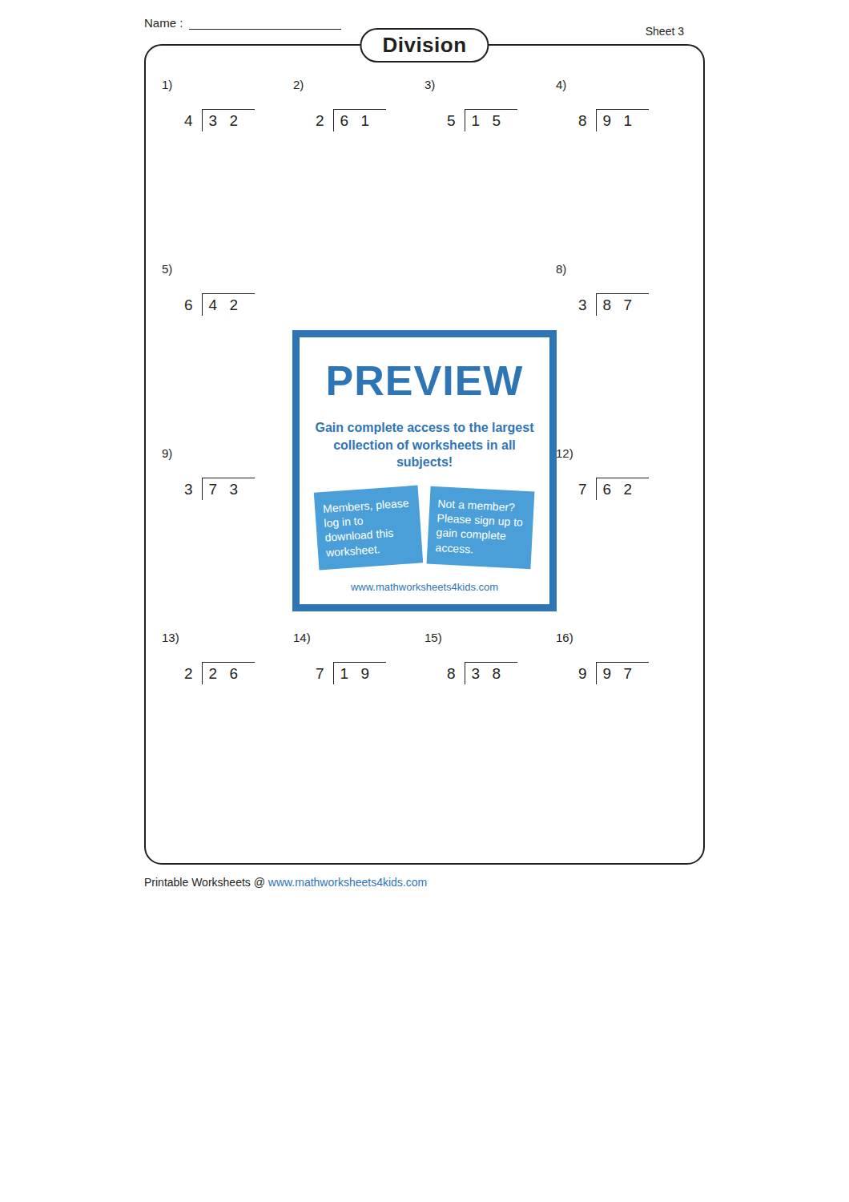Name :
Division
Sheet 3
| 1) 4 3 2 | 2) 2 6 1 | 3) 5 1 5 | 4) 8 9 1 |
| 5) 6 4 2 | | | 8) 3 8 7 |
| 9) 3 7 3 | | | 12) 7 6 2 |
| 13) 2 2 6 | 14) 7 1 9 | 15) 8 3 8 | 16) 9 9 7 |
PREVIEW
Gain complete access to the largest collection of worksheets in all subjects!
Members, please log in to download this worksheet.
Not a member? Please sign up to gain complete access.
www.mathworksheets4kids.com
Printable Worksheets @ www.mathworksheets4kids.com